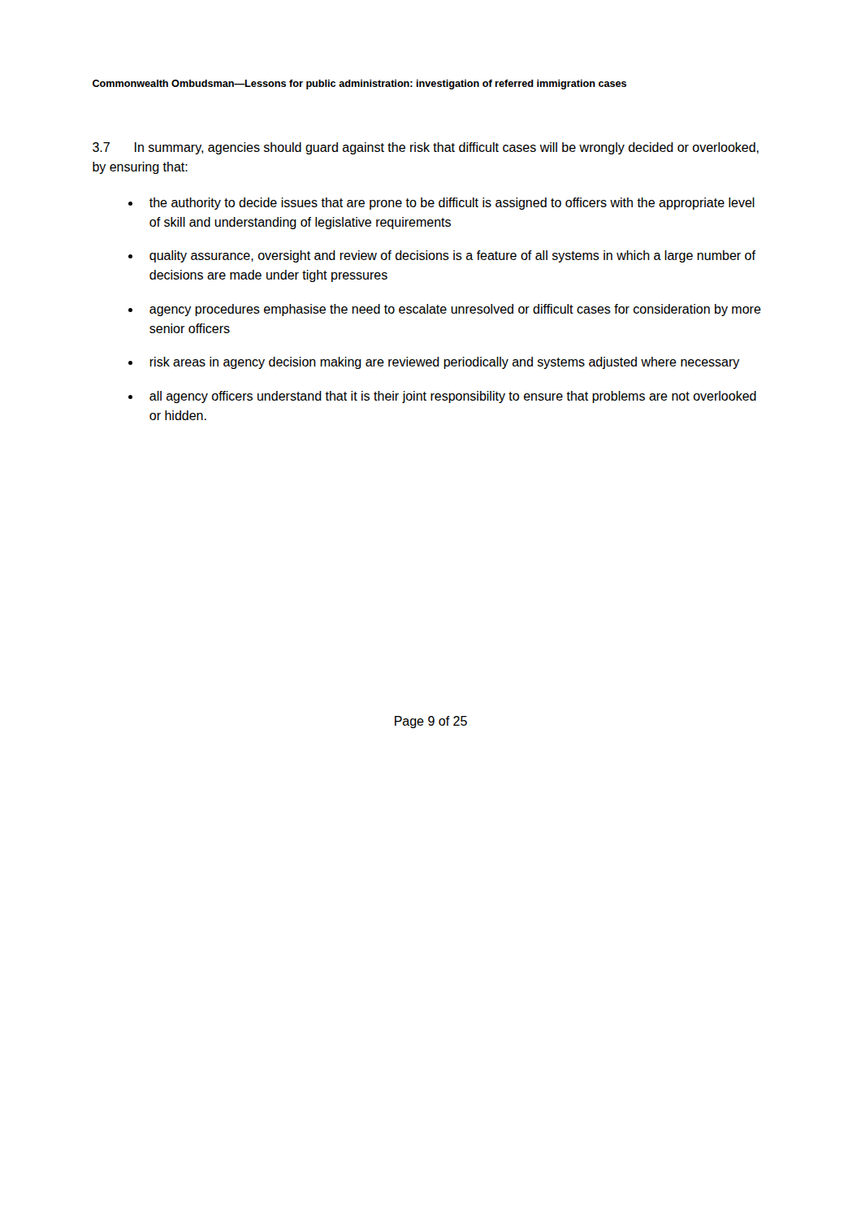Commonwealth Ombudsman—Lessons for public administration: investigation of referred immigration cases
3.7 In summary, agencies should guard against the risk that difficult cases will be wrongly decided or overlooked, by ensuring that:
the authority to decide issues that are prone to be difficult is assigned to officers with the appropriate level of skill and understanding of legislative requirements
quality assurance, oversight and review of decisions is a feature of all systems in which a large number of decisions are made under tight pressures
agency procedures emphasise the need to escalate unresolved or difficult cases for consideration by more senior officers
risk areas in agency decision making are reviewed periodically and systems adjusted where necessary
all agency officers understand that it is their joint responsibility to ensure that problems are not overlooked or hidden.
Page 9 of 25